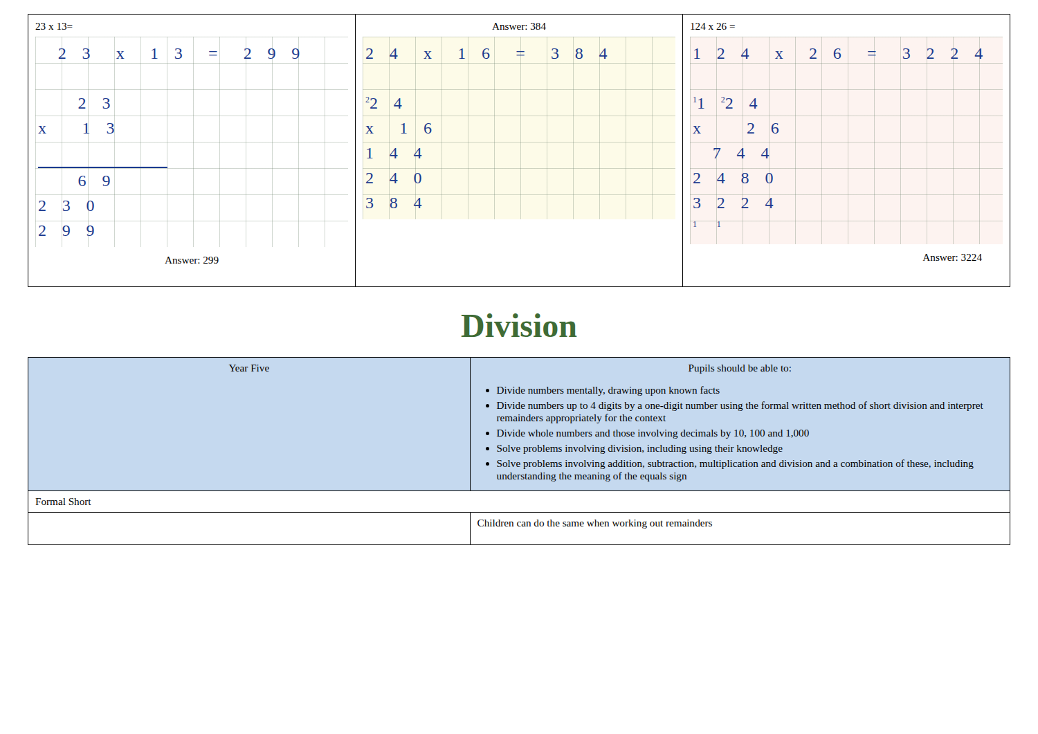23 x 13=
2 3 x 1 3 = 2 9 9 2 3 x 1 3 6 9 2 3 0 2 9 9
Answer: 299
Answer: 384
2 4 x 1 6 = 3 8 4 22 4 x 1 6 1 4 4 2 4 0 3 8 4
124 x 26 =
1 2 4 x 2 6 = 3 2 2 4 11 22 4 x 2 6 7 4 4 2 4 8 0 3 2 2 4 1 1
Answer: 3224
Division
| Year Five | Pupils should be able to: Divide numbers mentally, drawing upon known facts Divide numbers up to 4 digits by a one-digit number using the formal written method of short division and interpret remainders appropriately for the context Divide whole numbers and those involving decimals by 10, 100 and 1,000 Solve problems involving division, including using their knowledge Solve problems involving addition, subtraction, multiplication and division and a combination of these, including understanding the meaning of the equals sign |
| Formal Short |
| | Children can do the same when working out remainders |